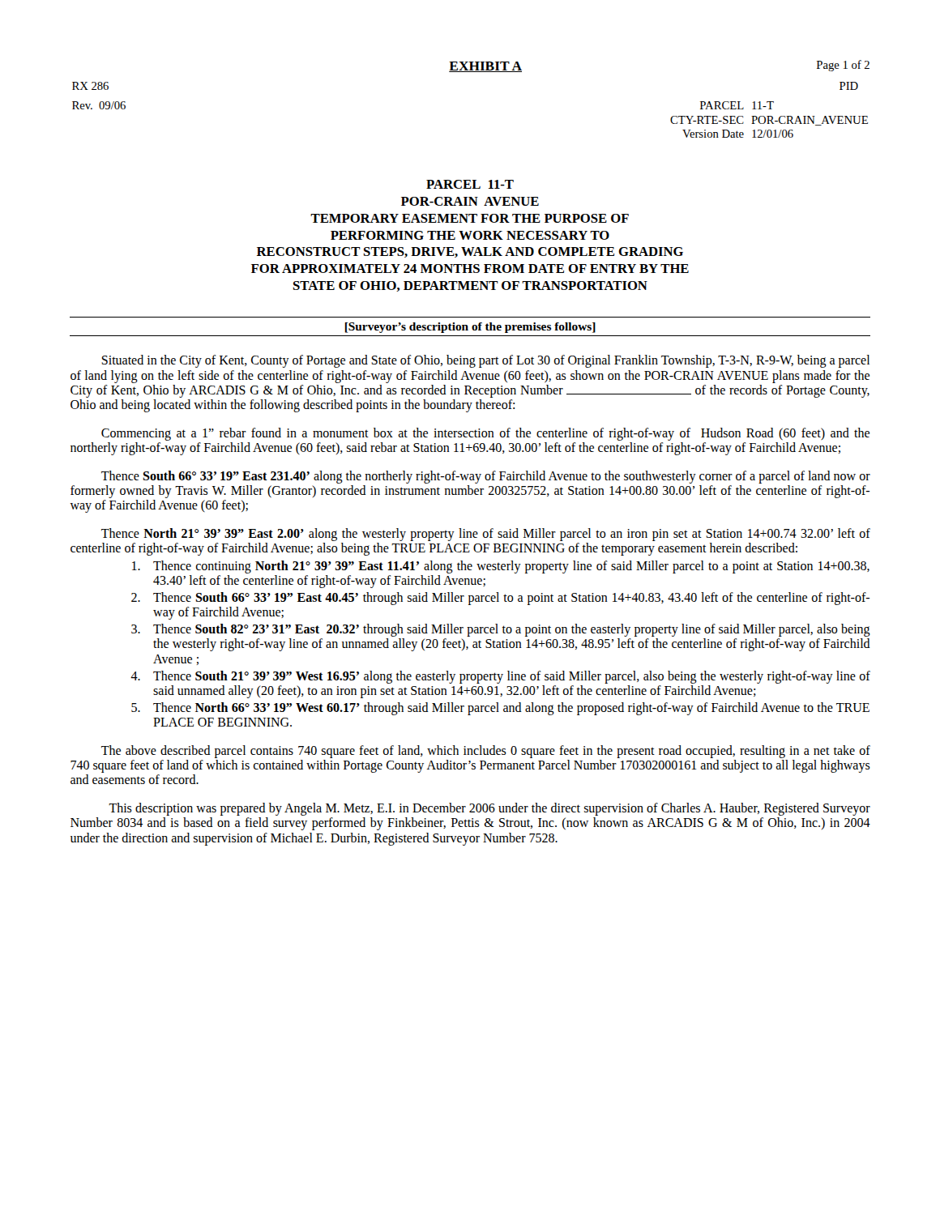Page 1 of 2
EXHIBIT A
| RX 286 | / PID / / |
| Rev. 09/06 | / PARCEL / 11-T / / CTY-RTE-SEC / POR-CRAIN_AVENUE / / Version Date / 12/01/06 / |
PARCEL 11-T
POR-CRAIN AVENUE
TEMPORARY EASEMENT FOR THE PURPOSE OF
PERFORMING THE WORK NECESSARY TO
RECONSTRUCT STEPS, DRIVE, WALK AND COMPLETE GRADING
FOR APPROXIMATELY 24 MONTHS FROM DATE OF ENTRY BY THE
STATE OF OHIO, DEPARTMENT OF TRANSPORTATION
[Surveyor’s description of the premises follows]
Situated in the City of Kent, County of Portage and State of Ohio, being part of Lot 30 of Original Franklin Township, T-3-N, R-9-W, being a parcel of land lying on the left side of the centerline of right-of-way of Fairchild Avenue (60 feet), as shown on the POR-CRAIN AVENUE plans made for the City of Kent, Ohio by ARCADIS G & M of Ohio, Inc. and as recorded in Reception Number of the records of Portage County, Ohio and being located within the following described points in the boundary thereof:
Commencing at a 1” rebar found in a monument box at the intersection of the centerline of right-of-way of Hudson Road (60 feet) and the northerly right-of-way of Fairchild Avenue (60 feet), said rebar at Station 11+69.40, 30.00’ left of the centerline of right-of-way of Fairchild Avenue;
Thence South 66° 33’ 19” East 231.40’ along the northerly right-of-way of Fairchild Avenue to the southwesterly corner of a parcel of land now or formerly owned by Travis W. Miller (Grantor) recorded in instrument number 200325752, at Station 14+00.80 30.00’ left of the centerline of right-of-way of Fairchild Avenue (60 feet);
Thence North 21° 39’ 39” East 2.00’ along the westerly property line of said Miller parcel to an iron pin set at Station 14+00.74 32.00’ left of centerline of right-of-way of Fairchild Avenue; also being the TRUE PLACE OF BEGINNING of the temporary easement herein described:
Thence continuing North 21° 39’ 39” East 11.41’ along the westerly property line of said Miller parcel to a point at Station 14+00.38, 43.40’ left of the centerline of right-of-way of Fairchild Avenue;
Thence South 66° 33’ 19” East 40.45’ through said Miller parcel to a point at Station 14+40.83, 43.40 left of the centerline of right-of-way of Fairchild Avenue;
Thence South 82° 23’ 31” East 20.32’ through said Miller parcel to a point on the easterly property line of said Miller parcel, also being the westerly right-of-way line of an unnamed alley (20 feet), at Station 14+60.38, 48.95’ left of the centerline of right-of-way of Fairchild Avenue ;
Thence South 21° 39’ 39” West 16.95’ along the easterly property line of said Miller parcel, also being the westerly right-of-way line of said unnamed alley (20 feet), to an iron pin set at Station 14+60.91, 32.00’ left of the centerline of Fairchild Avenue;
Thence North 66° 33’ 19” West 60.17’ through said Miller parcel and along the proposed right-of-way of Fairchild Avenue to the TRUE PLACE OF BEGINNING.
The above described parcel contains 740 square feet of land, which includes 0 square feet in the present road occupied, resulting in a net take of 740 square feet of land of which is contained within Portage County Auditor’s Permanent Parcel Number 170302000161 and subject to all legal highways and easements of record.
This description was prepared by Angela M. Metz, E.I. in December 2006 under the direct supervision of Charles A. Hauber, Registered Surveyor Number 8034 and is based on a field survey performed by Finkbeiner, Pettis & Strout, Inc. (now known as ARCADIS G & M of Ohio, Inc.) in 2004 under the direction and supervision of Michael E. Durbin, Registered Surveyor Number 7528.